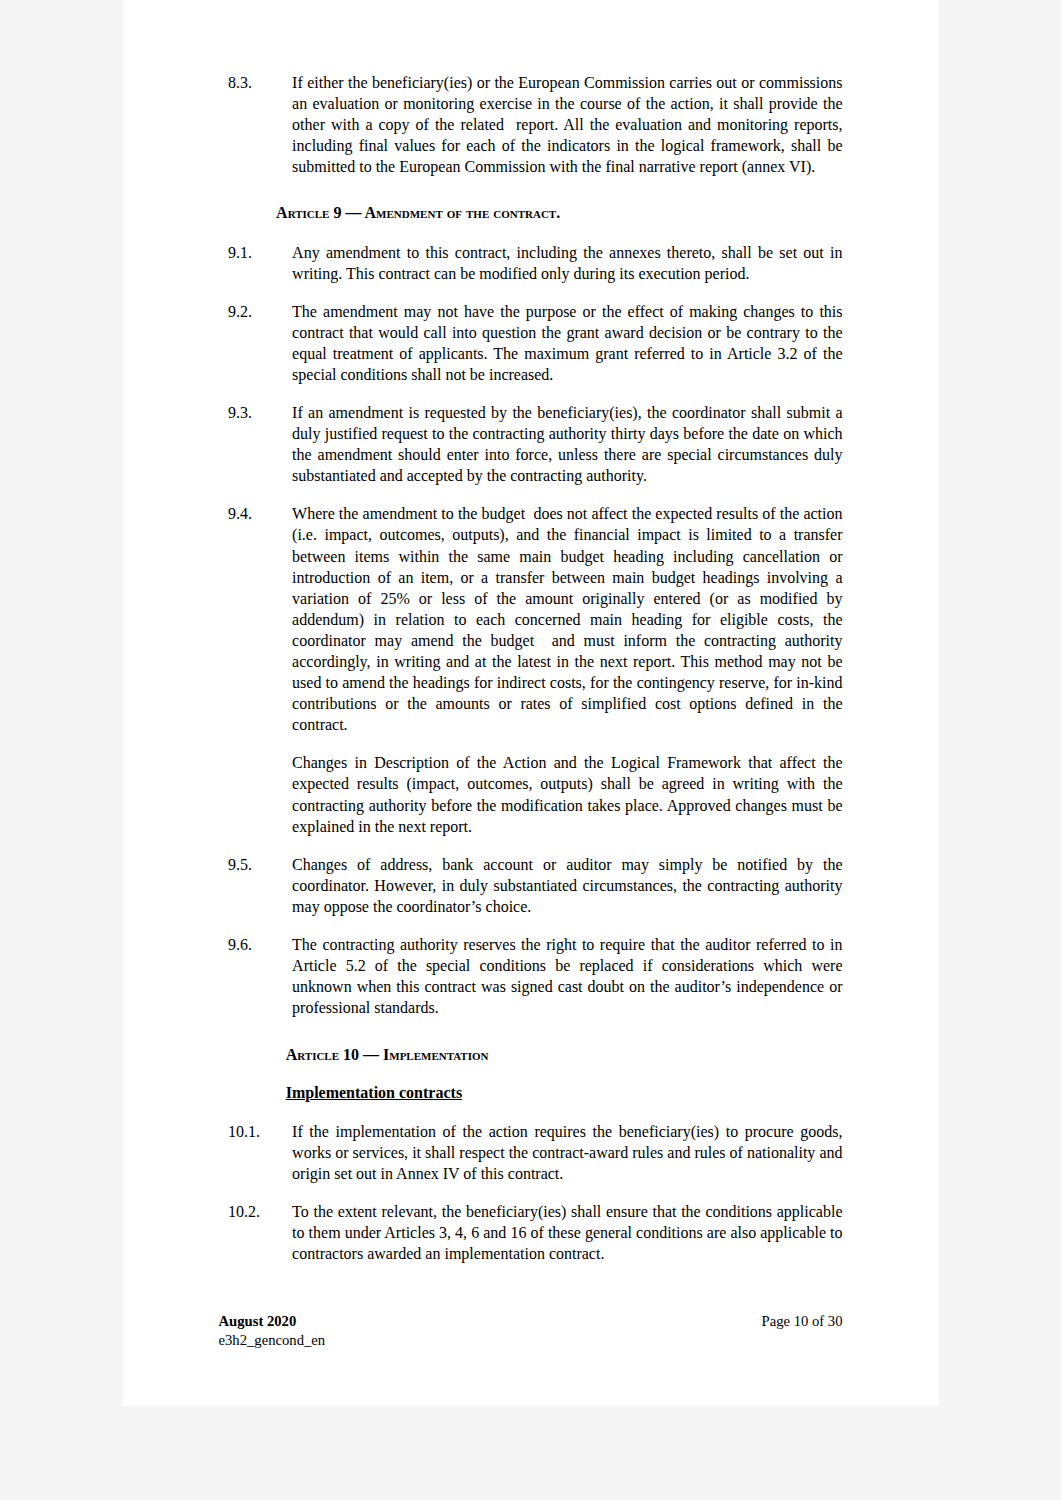8.3.
If either the beneficiary(ies) or the European Commission carries out or commissions an evaluation or monitoring exercise in the course of the action, it shall provide the other with a copy of the related report. All the evaluation and monitoring reports, including final values for each of the indicators in the logical framework, shall be submitted to the European Commission with the final narrative report (annex VI).
Article 9 — Amendment of the contract.
9.1.
Any amendment to this contract, including the annexes thereto, shall be set out in writing. This contract can be modified only during its execution period.
9.2.
The amendment may not have the purpose or the effect of making changes to this contract that would call into question the grant award decision or be contrary to the equal treatment of applicants. The maximum grant referred to in Article 3.2 of the special conditions shall not be increased.
9.3.
If an amendment is requested by the beneficiary(ies), the coordinator shall submit a duly justified request to the contracting authority thirty days before the date on which the amendment should enter into force, unless there are special circumstances duly substantiated and accepted by the contracting authority.
9.4.
Where the amendment to the budget does not affect the expected results of the action (i.e. impact, outcomes, outputs), and the financial impact is limited to a transfer between items within the same main budget heading including cancellation or introduction of an item, or a transfer between main budget headings involving a variation of 25% or less of the amount originally entered (or as modified by addendum) in relation to each concerned main heading for eligible costs, the coordinator may amend the budget and must inform the contracting authority accordingly, in writing and at the latest in the next report. This method may not be used to amend the headings for indirect costs, for the contingency reserve, for in-kind contributions or the amounts or rates of simplified cost options defined in the contract.
Changes in Description of the Action and the Logical Framework that affect the expected results (impact, outcomes, outputs) shall be agreed in writing with the contracting authority before the modification takes place. Approved changes must be explained in the next report.
9.5.
Changes of address, bank account or auditor may simply be notified by the coordinator. However, in duly substantiated circumstances, the contracting authority may oppose the coordinator’s choice.
9.6.
The contracting authority reserves the right to require that the auditor referred to in Article 5.2 of the special conditions be replaced if considerations which were unknown when this contract was signed cast doubt on the auditor’s independence or professional standards.
Article 10 — Implementation
Implementation contracts
10.1.
If the implementation of the action requires the beneficiary(ies) to procure goods, works or services, it shall respect the contract-award rules and rules of nationality and origin set out in Annex IV of this contract.
10.2.
To the extent relevant, the beneficiary(ies) shall ensure that the conditions applicable to them under Articles 3, 4, 6 and 16 of these general conditions are also applicable to contractors awarded an implementation contract.
August 2020
e3h2_gencond_en
Page 10 of 30